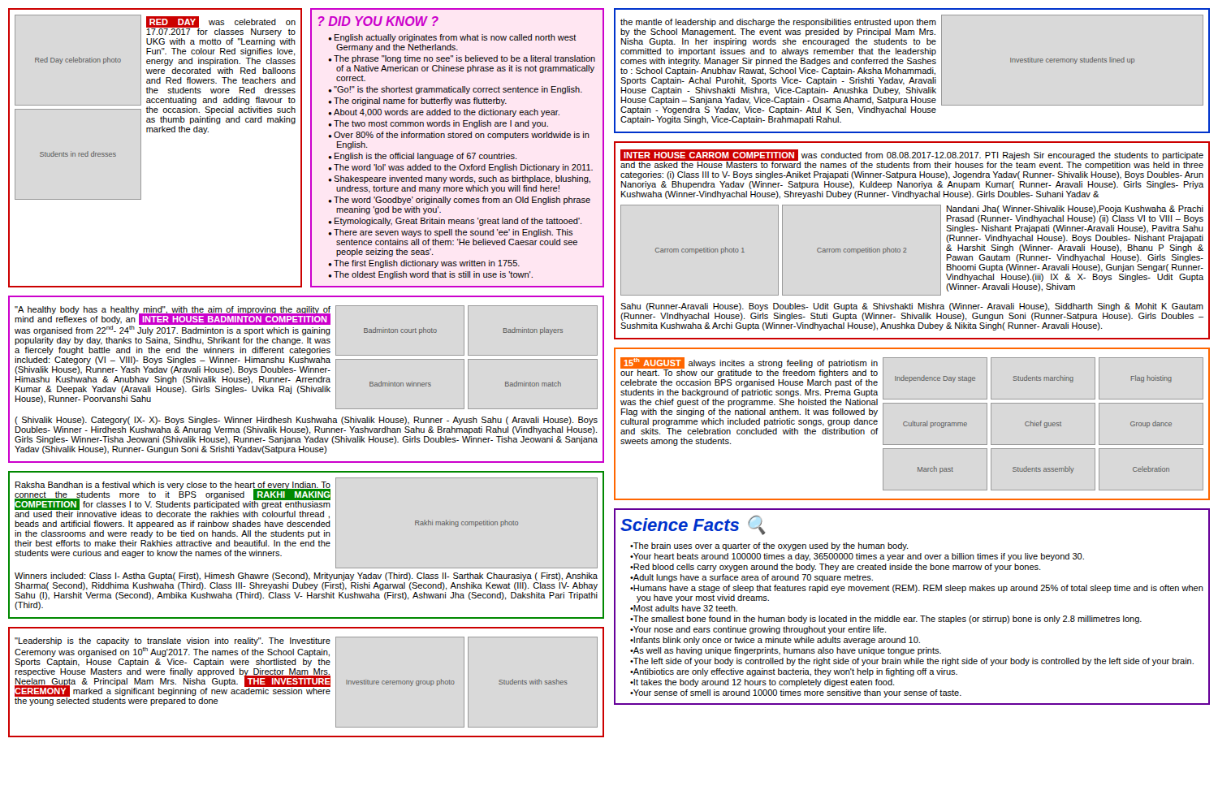Red Day celebration photo
Students in red dresses
RED DAY was celebrated on 17.07.2017 for classes Nursery to UKG with a motto of "Learning with Fun". The colour Red signifies love, energy and inspiration. The classes were decorated with Red balloons and Red flowers. The teachers and the students wore Red dresses accentuating and adding flavour to the occasion. Special activities such as thumb painting and card making marked the day.
? DID YOU KNOW ?
English actually originates from what is now called north west Germany and the Netherlands.
The phrase "long time no see" is believed to be a literal translation of a Native American or Chinese phrase as it is not grammatically correct.
"Go!" is the shortest grammatically correct sentence in English.
The original name for butterfly was flutterby.
About 4,000 words are added to the dictionary each year.
The two most common words in English are I and you.
Over 80% of the information stored on computers worldwide is in English.
English is the official language of 67 countries.
The word 'lol' was added to the Oxford English Dictionary in 2011.
Shakespeare invented many words, such as birthplace, blushing, undress, torture and many more which you will find here!
The word 'Goodbye' originally comes from an Old English phrase meaning 'god be with you'.
Etymologically, Great Britain means 'great land of the tattooed'.
There are seven ways to spell the sound 'ee' in English. This sentence contains all of them: 'He believed Caesar could see people seizing the seas'.
The first English dictionary was written in 1755.
The oldest English word that is still in use is 'town'.
"A healthy body has a healthy mind", with the aim of improving the agility of mind and reflexes of body, an INTER HOUSE BADMINTON COMPETITION was organised from 22nd- 24th July 2017. Badminton is a sport which is gaining popularity day by day, thanks to Saina, Sindhu, Shrikant for the change. It was a fiercely fought battle and in the end the winners in different categories included: Category (VI – VIII)- Boys Singles – Winner- Himanshu Kushwaha (Shivalik House), Runner- Yash Yadav (Aravali House). Boys Doubles- Winner- Himashu Kushwaha & Anubhav Singh (Shivalik House), Runner- Arrendra Kumar & Deepak Yadav (Aravali House). Girls Singles- Uvika Raj (Shivalik House), Runner- Poorvanshi Sahu
Badminton court photo
Badminton players
Badminton winners
Badminton match
( Shivalik House). Category( IX- X)- Boys Singles- Winner Hirdhesh Kushwaha (Shivalik House), Runner - Ayush Sahu ( Aravali House). Boys Doubles- Winner - Hirdhesh Kushwaha & Anurag Verma (Shivalik House), Runner- Yashvardhan Sahu & Brahmapati Rahul (Vindhyachal House). Girls Singles- Winner-Tisha Jeowani (Shivalik House), Runner- Sanjana Yadav (Shivalik House). Girls Doubles- Winner- Tisha Jeowani & Sanjana Yadav (Shivalik House), Runner- Gungun Soni & Srishti Yadav(Satpura House)
Raksha Bandhan is a festival which is very close to the heart of every Indian. To connect the students more to it BPS organised RAKHI MAKING COMPETITION for classes I to V. Students participated with great enthusiasm and used their innovative ideas to decorate the rakhies with colourful thread , beads and artificial flowers. It appeared as if rainbow shades have descended in the classrooms and were ready to be tied on hands. All the students put in their best efforts to make their Rakhies attractive and beautiful. In the end the students were curious and eager to know the names of the winners.
Rakhi making competition photo
Winners included: Class I- Astha Gupta( First), Himesh Ghawre (Second), Mrityunjay Yadav (Third). Class II- Sarthak Chaurasiya ( First), Anshika Sharma( Second), Riddhima Kushwaha (Third). Class III- Shreyashi Dubey (First), Rishi Agarwal (Second), Anshika Kewat (III). Class IV- Abhay Sahu (I), Harshit Verma (Second), Ambika Kushwaha (Third). Class V- Harshit Kushwaha (First), Ashwani Jha (Second), Dakshita Pari Tripathi (Third).
"Leadership is the capacity to translate vision into reality". The Investiture Ceremony was organised on 10th Aug'2017. The names of the School Captain, Sports Captain, House Captain & Vice- Captain were shortlisted by the respective House Masters and were finally approved by Director Mam Mrs. Neelam Gupta & Principal Mam Mrs. Nisha Gupta. THE INVESTITURE CEREMONY marked a significant beginning of new academic session where the young selected students were prepared to done
Investiture ceremony group photo
Students with sashes
the mantle of leadership and discharge the responsibilities entrusted upon them by the School Management. The event was presided by Principal Mam Mrs. Nisha Gupta. In her inspiring words she encouraged the students to be committed to important issues and to always remember that the leadership comes with integrity. Manager Sir pinned the Badges and conferred the Sashes to : School Captain- Anubhav Rawat, School Vice- Captain- Aksha Mohammadi, Sports Captain- Achal Purohit, Sports Vice- Captain - Srishti Yadav, Aravali House Captain - Shivshakti Mishra, Vice-Captain- Anushka Dubey, Shivalik House Captain – Sanjana Yadav, Vice-Captain - Osama Ahamd, Satpura House Captain - Yogendra S Yadav, Vice- Captain- Atul K Sen, Vindhyachal House Captain- Yogita Singh, Vice-Captain- Brahmapati Rahul.
Investiture ceremony students lined up
INTER HOUSE CARROM COMPETITION was conducted from 08.08.2017-12.08.2017. PTI Rajesh Sir encouraged the students to participate and the asked the House Masters to forward the names of the students from their houses for the team event. The competition was held in three categories: (i) Class III to V- Boys singles-Aniket Prajapati (Winner-Satpura House), Jogendra Yadav( Runner- Shivalik House), Boys Doubles- Arun Nanoriya & Bhupendra Yadav (Winner- Satpura House), Kuldeep Nanoriya & Anupam Kumar( Runner- Aravali House). Girls Singles- Priya Kushwaha (Winner-Vindhyachal House), Shreyashi Dubey (Runner- Vindhyachal House). Girls Doubles- Suhani Yadav &
Carrom competition photo 1
Carrom competition photo 2
Nandani Jha( Winner-Shivalik House),Pooja Kushwaha & Prachi Prasad (Runner- Vindhyachal House) (ii) Class VI to VIII – Boys Singles- Nishant Prajapati (Winner-Aravali House), Pavitra Sahu (Runner- Vindhyachal House). Boys Doubles- Nishant Prajapati & Harshit Singh (Winner- Aravali House), Bhanu P Singh & Pawan Gautam (Runner- Vindhyachal House). Girls Singles- Bhoomi Gupta (Winner- Aravali House), Gunjan Sengar( Runner- Vindhyachal House).(iii) IX & X- Boys Singles- Udit Gupta (Winner- Aravali House), Shivam
Sahu (Runner-Aravali House). Boys Doubles- Udit Gupta & Shivshakti Mishra (Winner- Aravali House), Siddharth Singh & Mohit K Gautam (Runner- VIndhyachal House). Girls Singles- Stuti Gupta (Winner- Shivalik House), Gungun Soni (Runner-Satpura House). Girls Doubles – Sushmita Kushwaha & Archi Gupta (Winner-Vindhyachal House), Anushka Dubey & Nikita Singh( Runner- Aravali House).
15th AUGUST always incites a strong feeling of patriotism in our heart. To show our gratitude to the freedom fighters and to celebrate the occasion BPS organised House March past of the students in the background of patriotic songs. Mrs. Prema Gupta was the chief guest of the programme. She hoisted the National Flag with the singing of the national anthem. It was followed by cultural programme which included patriotic songs, group dance and skits. The celebration concluded with the distribution of sweets among the students.
Independence Day stage
Students marching
Flag hoisting
Cultural programme
Chief guest
Group dance
March past
Students assembly
Celebration
Science Facts 🔍
The brain uses over a quarter of the oxygen used by the human body.
Your heart beats around 100000 times a day, 36500000 times a year and over a billion times if you live beyond 30.
Red blood cells carry oxygen around the body. They are created inside the bone marrow of your bones.
Adult lungs have a surface area of around 70 square metres.
Humans have a stage of sleep that features rapid eye movement (REM). REM sleep makes up around 25% of total sleep time and is often when you have your most vivid dreams.
Most adults have 32 teeth.
The smallest bone found in the human body is located in the middle ear. The staples (or stirrup) bone is only 2.8 millimetres long.
Your nose and ears continue growing throughout your entire life.
Infants blink only once or twice a minute while adults average around 10.
As well as having unique fingerprints, humans also have unique tongue prints.
The left side of your body is controlled by the right side of your brain while the right side of your body is controlled by the left side of your brain.
Antibiotics are only effective against bacteria, they won't help in fighting off a virus.
It takes the body around 12 hours to completely digest eaten food.
Your sense of smell is around 10000 times more sensitive than your sense of taste.